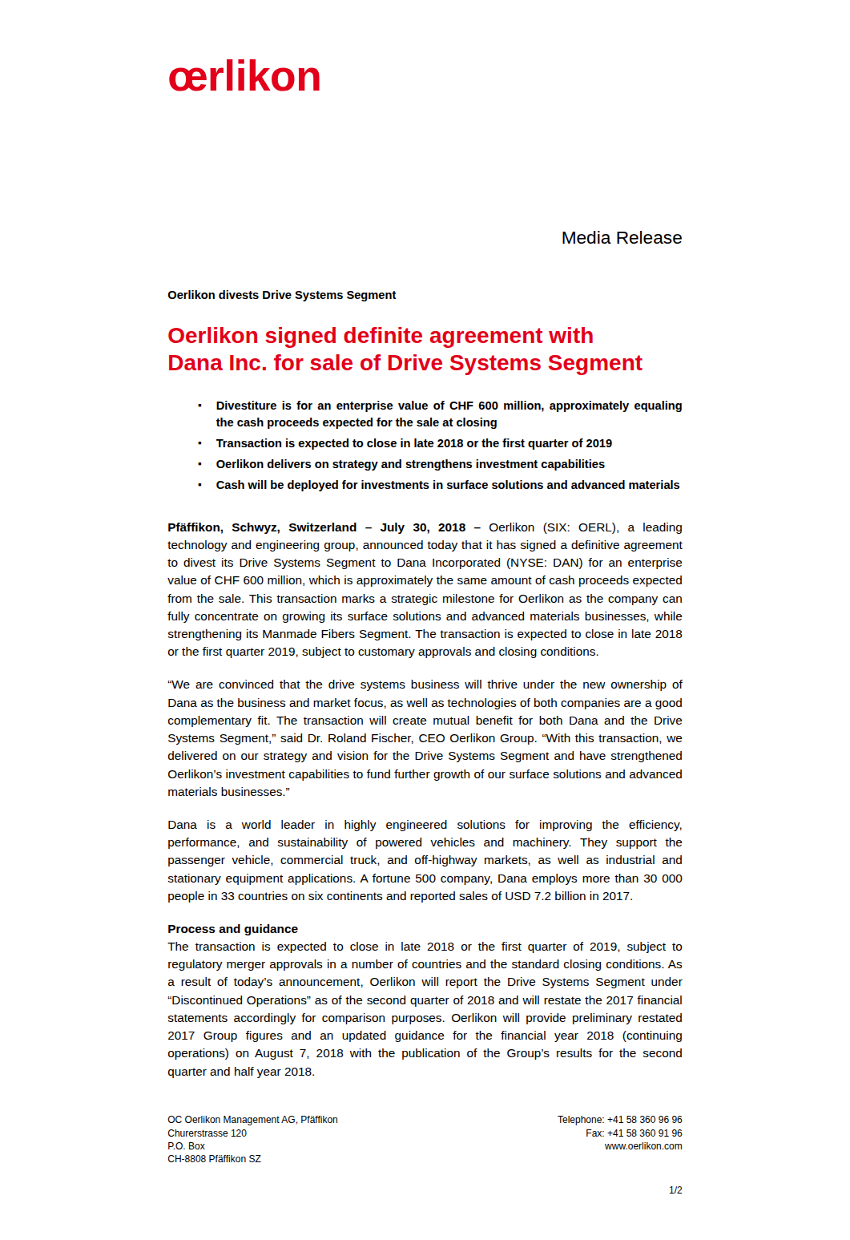œrlikon
Media Release
Oerlikon divests Drive Systems Segment
Oerlikon signed definite agreement with
Dana Inc. for sale of Drive Systems Segment
Divestiture is for an enterprise value of CHF 600 million, approximately equaling the cash proceeds expected for the sale at closing
Transaction is expected to close in late 2018 or the first quarter of 2019
Oerlikon delivers on strategy and strengthens investment capabilities
Cash will be deployed for investments in surface solutions and advanced materials
Pfäffikon, Schwyz, Switzerland – July 30, 2018 – Oerlikon (SIX: OERL), a leading technology and engineering group, announced today that it has signed a definitive agreement to divest its Drive Systems Segment to Dana Incorporated (NYSE: DAN) for an enterprise value of CHF 600 million, which is approximately the same amount of cash proceeds expected from the sale. This transaction marks a strategic milestone for Oerlikon as the company can fully concentrate on growing its surface solutions and advanced materials businesses, while strengthening its Manmade Fibers Segment. The transaction is expected to close in late 2018 or the first quarter 2019, subject to customary approvals and closing conditions.
“We are convinced that the drive systems business will thrive under the new ownership of Dana as the business and market focus, as well as technologies of both companies are a good complementary fit. The transaction will create mutual benefit for both Dana and the Drive Systems Segment,” said Dr. Roland Fischer, CEO Oerlikon Group. “With this transaction, we delivered on our strategy and vision for the Drive Systems Segment and have strengthened Oerlikon’s investment capabilities to fund further growth of our surface solutions and advanced materials businesses.”
Dana is a world leader in highly engineered solutions for improving the efficiency, performance, and sustainability of powered vehicles and machinery. They support the passenger vehicle, commercial truck, and off-highway markets, as well as industrial and stationary equipment applications. A fortune 500 company, Dana employs more than 30 000 people in 33 countries on six continents and reported sales of USD 7.2 billion in 2017.
Process and guidance
The transaction is expected to close in late 2018 or the first quarter of 2019, subject to regulatory merger approvals in a number of countries and the standard closing conditions. As a result of today’s announcement, Oerlikon will report the Drive Systems Segment under “Discontinued Operations” as of the second quarter of 2018 and will restate the 2017 financial statements accordingly for comparison purposes. Oerlikon will provide preliminary restated 2017 Group figures and an updated guidance for the financial year 2018 (continuing operations) on August 7, 2018 with the publication of the Group’s results for the second quarter and half year 2018.
OC Oerlikon Management AG, Pfäffikon
Churerstrasse 120
P.O. Box
CH-8808 Pfäffikon SZ
Telephone: +41 58 360 96 96
Fax: +41 58 360 91 96
www.oerlikon.com
1/2